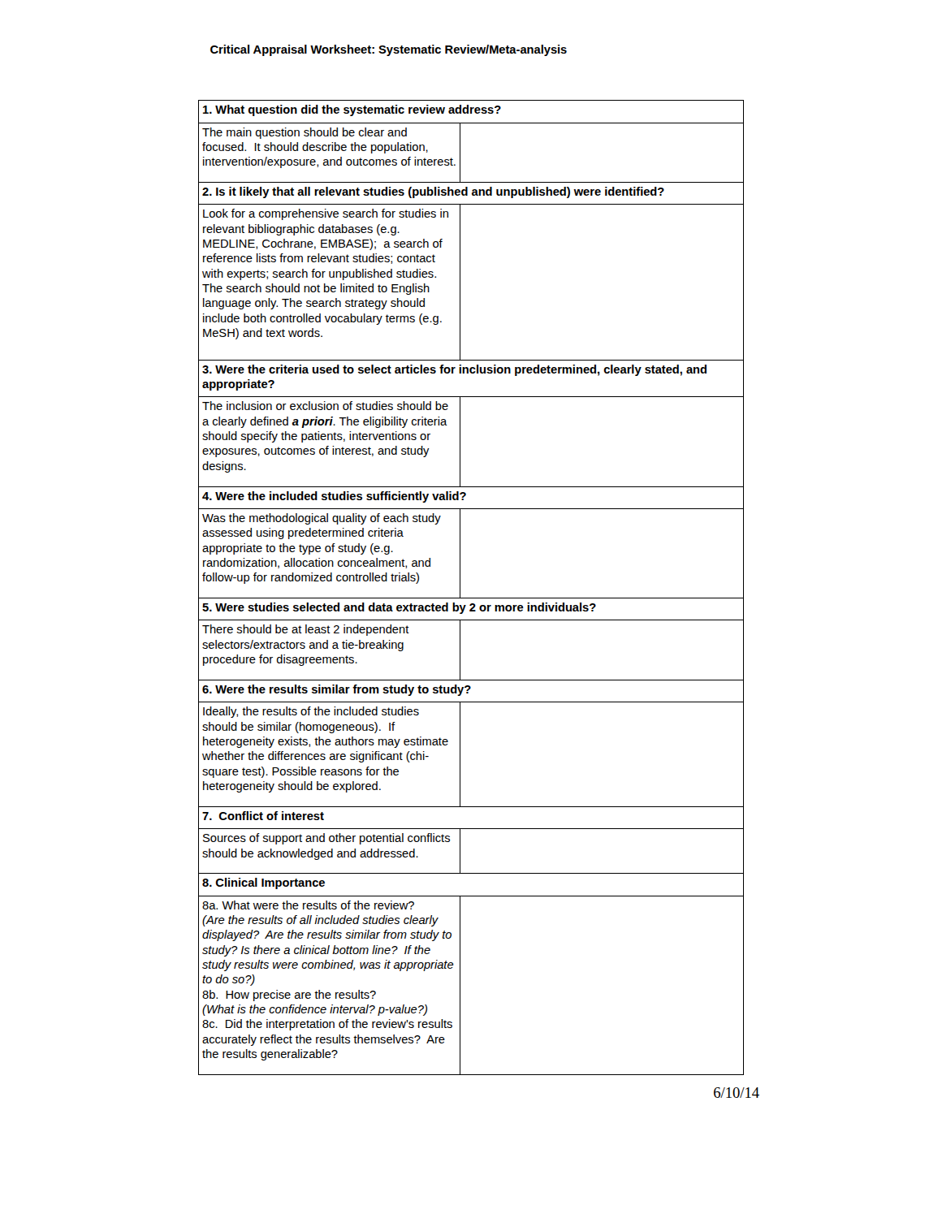Critical Appraisal Worksheet: Systematic Review/Meta-analysis
| 1. What question did the systematic review address? |
| The main question should be clear and focused. It should describe the population, intervention/exposure, and outcomes of interest. | |
| 2. Is it likely that all relevant studies (published and unpublished) were identified? |
| Look for a comprehensive search for studies in relevant bibliographic databases (e.g. MEDLINE, Cochrane, EMBASE); a search of reference lists from relevant studies; contact with experts; search for unpublished studies. The search should not be limited to English language only. The search strategy should include both controlled vocabulary terms (e.g. MeSH) and text words. | |
| 3. Were the criteria used to select articles for inclusion predetermined, clearly stated, and appropriate? |
| The inclusion or exclusion of studies should be a clearly defined a priori . The eligibility criteria should specify the patients, interventions or exposures, outcomes of interest, and study designs. | |
| 4. Were the included studies sufficiently valid? |
| Was the methodological quality of each study assessed using predetermined criteria appropriate to the type of study (e.g. randomization, allocation concealment, and follow-up for randomized controlled trials) | |
| 5. Were studies selected and data extracted by 2 or more individuals? |
| There should be at least 2 independent selectors/extractors and a tie-breaking procedure for disagreements. | |
| 6. Were the results similar from study to study? |
| Ideally, the results of the included studies should be similar (homogeneous). If heterogeneity exists, the authors may estimate whether the differences are significant (chi-square test). Possible reasons for the heterogeneity should be explored. | |
| 7. Conflict of interest |
| Sources of support and other potential conflicts should be acknowledged and addressed. | |
| 8. Clinical Importance |
| 8a. What were the results of the review? (Are the results of all included studies clearly displayed? Are the results similar from study to study? Is there a clinical bottom line? If the study results were combined, was it appropriate to do so?) 8b. How precise are the results? (What is the confidence interval? p-value?) 8c. Did the interpretation of the review's results accurately reflect the results themselves? Are the results generalizable? | |
6/10/14